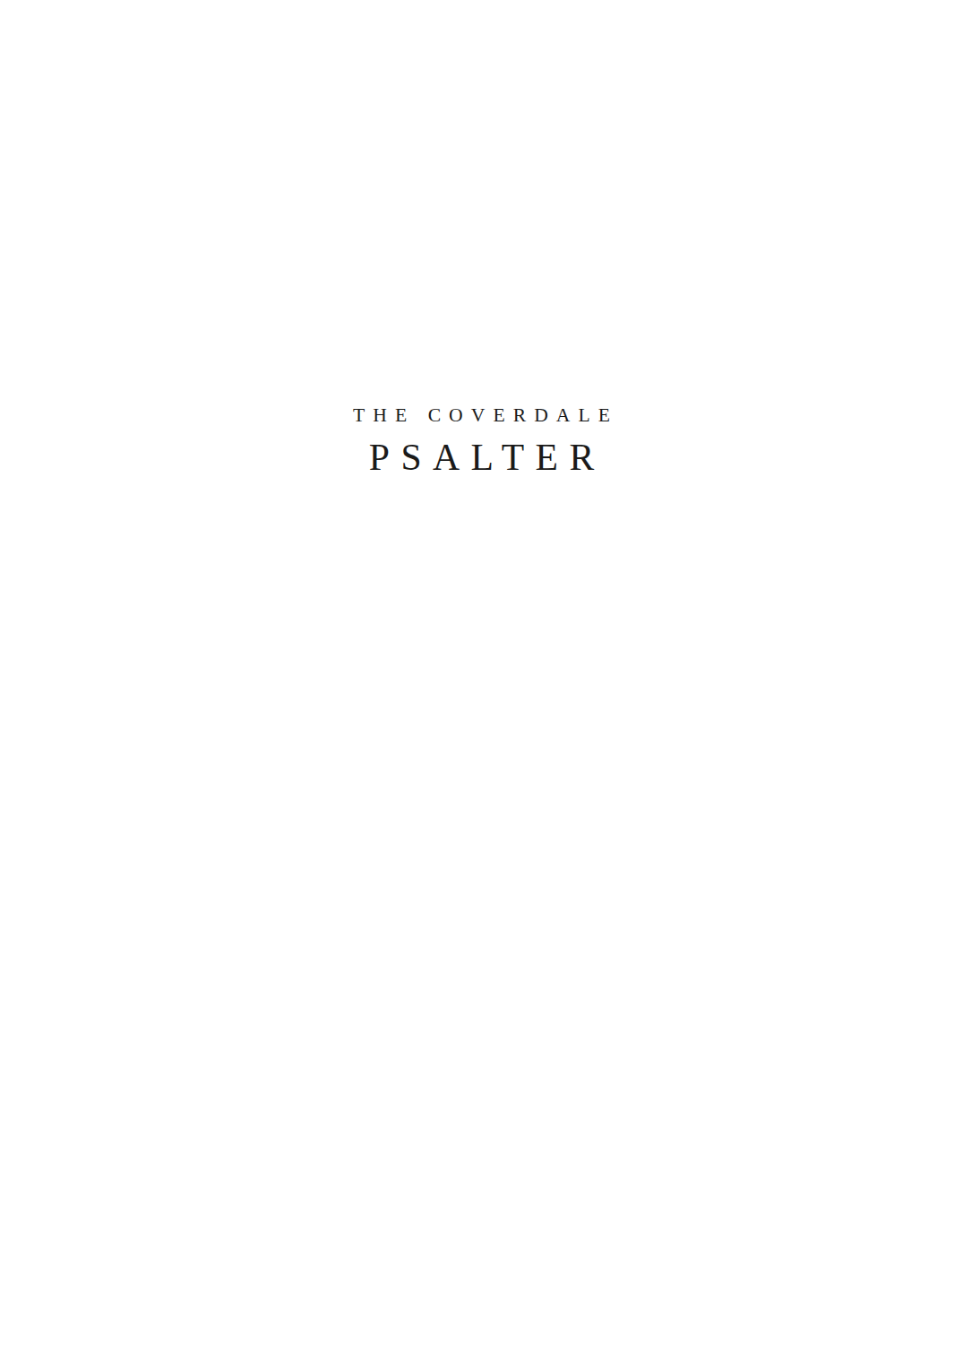The Coverdale Psalter